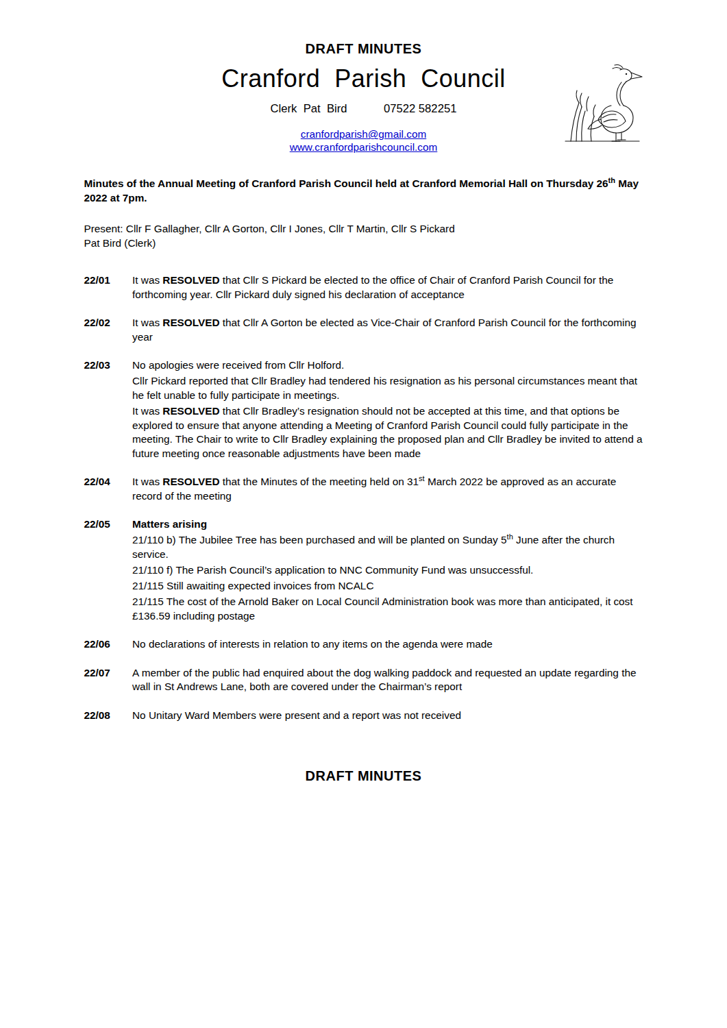DRAFT MINUTES
Cranford Parish Council
Clerk Pat Bird07522 582251
cranfordparish@gmail.com www.cranfordparishcouncil.com
Minutes of the Annual Meeting of Cranford Parish Council held at Cranford Memorial Hall on Thursday 26th May 2022 at 7pm.
Present: Cllr F Gallagher, Cllr A Gorton, Cllr I Jones, Cllr T Martin, Cllr S Pickard
Pat Bird (Clerk)
| 22/01 | It was RESOLVED that Cllr S Pickard be elected to the office of Chair of Cranford Parish Council for the forthcoming year. Cllr Pickard duly signed his declaration of acceptance |
| 22/02 | It was RESOLVED that Cllr A Gorton be elected as Vice-Chair of Cranford Parish Council for the forthcoming year |
| 22/03 | No apologies were received from Cllr Holford. Cllr Pickard reported that Cllr Bradley had tendered his resignation as his personal circumstances meant that he felt unable to fully participate in meetings. It was RESOLVED that Cllr Bradley’s resignation should not be accepted at this time, and that options be explored to ensure that anyone attending a Meeting of Cranford Parish Council could fully participate in the meeting. The Chair to write to Cllr Bradley explaining the proposed plan and Cllr Bradley be invited to attend a future meeting once reasonable adjustments have been made |
| 22/04 | It was RESOLVED that the Minutes of the meeting held on 31 st March 2022 be approved as an accurate record of the meeting |
| 22/05 | Matters arising 21/110 b) The Jubilee Tree has been purchased and will be planted on Sunday 5 th June after the church service. 21/110 f) The Parish Council’s application to NNC Community Fund was unsuccessful. 21/115 Still awaiting expected invoices from NCALC 21/115 The cost of the Arnold Baker on Local Council Administration book was more than anticipated, it cost £136.59 including postage |
| 22/06 | No declarations of interests in relation to any items on the agenda were made |
| 22/07 | A member of the public had enquired about the dog walking paddock and requested an update regarding the wall in St Andrews Lane, both are covered under the Chairman’s report |
| 22/08 | No Unitary Ward Members were present and a report was not received |
DRAFT MINUTES